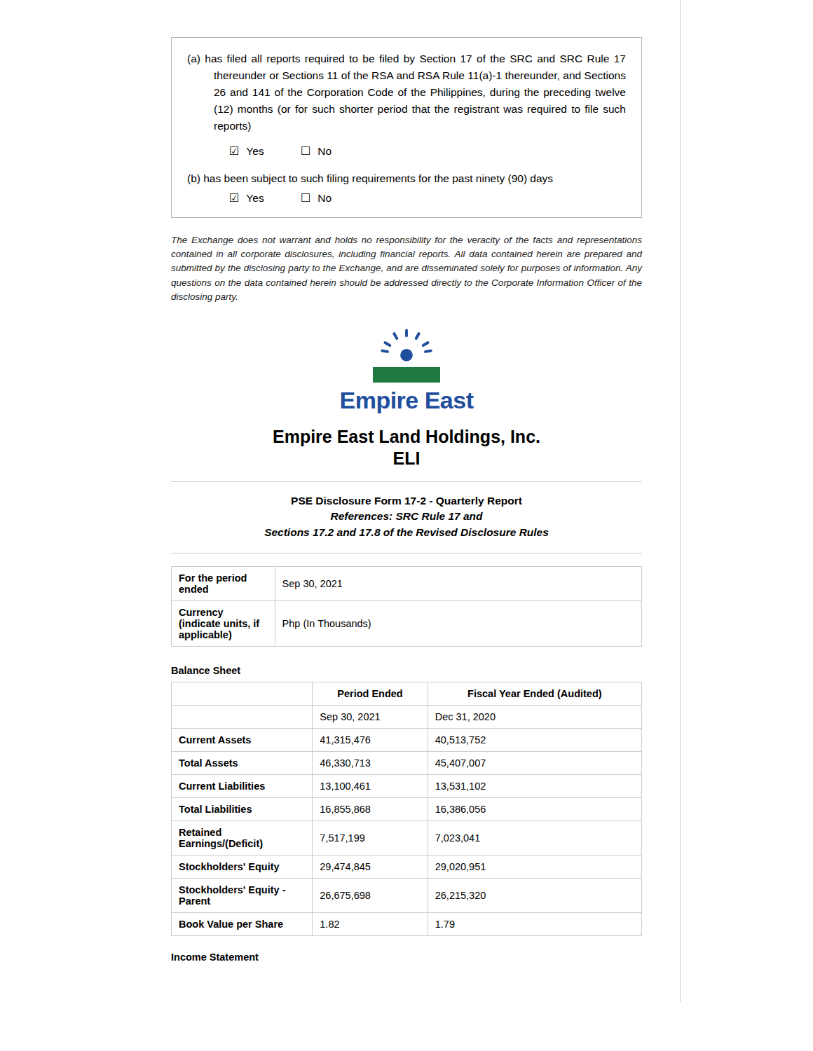(a) has filed all reports required to be filed by Section 17 of the SRC and SRC Rule 17 thereunder or Sections 11 of the RSA and RSA Rule 11(a)-1 thereunder, and Sections 26 and 141 of the Corporation Code of the Philippines, during the preceding twelve (12) months (or for such shorter period that the registrant was required to file such reports)
☑Yes ☐No
(b) has been subject to such filing requirements for the past ninety (90) days
☑Yes ☐No
The Exchange does not warrant and holds no responsibility for the veracity of the facts and representations contained in all corporate disclosures, including financial reports. All data contained herein are prepared and submitted by the disclosing party to the Exchange, and are disseminated solely for purposes of information. Any questions on the data contained herein should be addressed directly to the Corporate Information Officer of the disclosing party.
Empire East
Empire East Land Holdings, Inc.
ELI
PSE Disclosure Form 17-2 - Quarterly Report
References: SRC Rule 17 and
Sections 17.2 and 17.8 of the Revised Disclosure Rules
| For the period ended | Sep 30, 2021 |
| Currency (indicate units, if applicable) | Php (In Thousands) |
Balance Sheet
| | Period Ended | Fiscal Year Ended (Audited) |
| | Sep 30, 2021 | Dec 31, 2020 |
| Current Assets | 41,315,476 | 40,513,752 |
| Total Assets | 46,330,713 | 45,407,007 |
| Current Liabilities | 13,100,461 | 13,531,102 |
| Total Liabilities | 16,855,868 | 16,386,056 |
| Retained Earnings/(Deficit) | 7,517,199 | 7,023,041 |
| Stockholders' Equity | 29,474,845 | 29,020,951 |
| Stockholders' Equity - Parent | 26,675,698 | 26,215,320 |
| Book Value per Share | 1.82 | 1.79 |
Income Statement